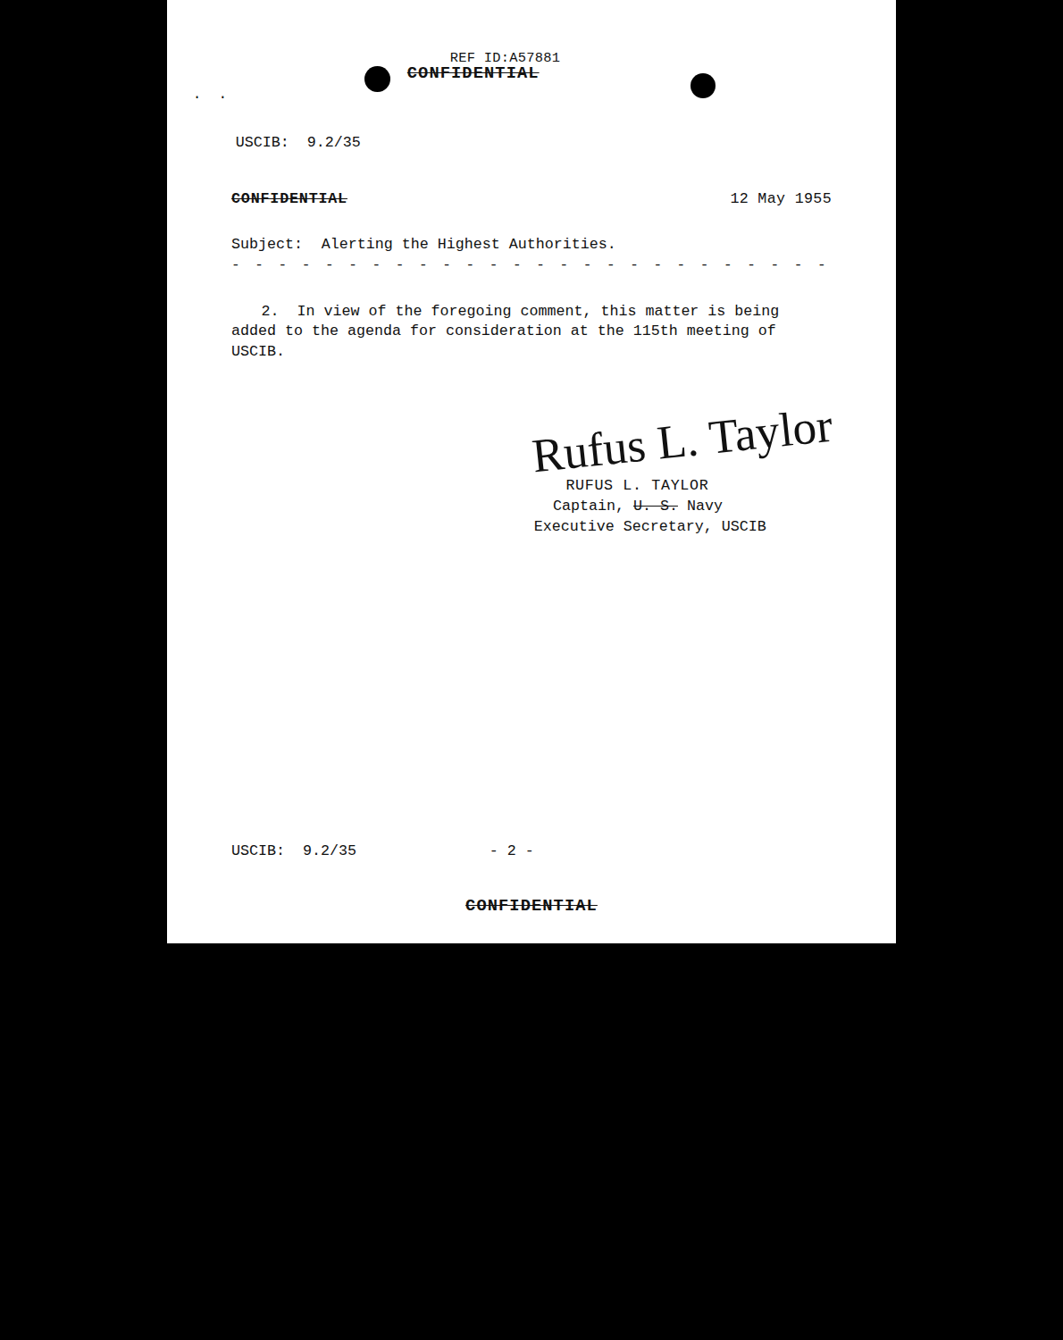REF ID:A57881
CONFIDENTIAL
USCIB: 9.2/35
. .
CONFIDENTIAL
12 May 1955
Subject: Alerting the Highest Authorities.
- - - - - - - - - - - - - - - - - - - - - - - - - - - - - - - - - - - -
2. In view of the foregoing comment, this matter is being added to the agenda for consideration at the 115th meeting of USCIB.
Rufus L. Taylor
RUFUS L. TAYLOR
Captain, U. S. Navy
Executive Secretary, USCIB
USCIB: 9.2/35
- 2 -
CONFIDENTIAL